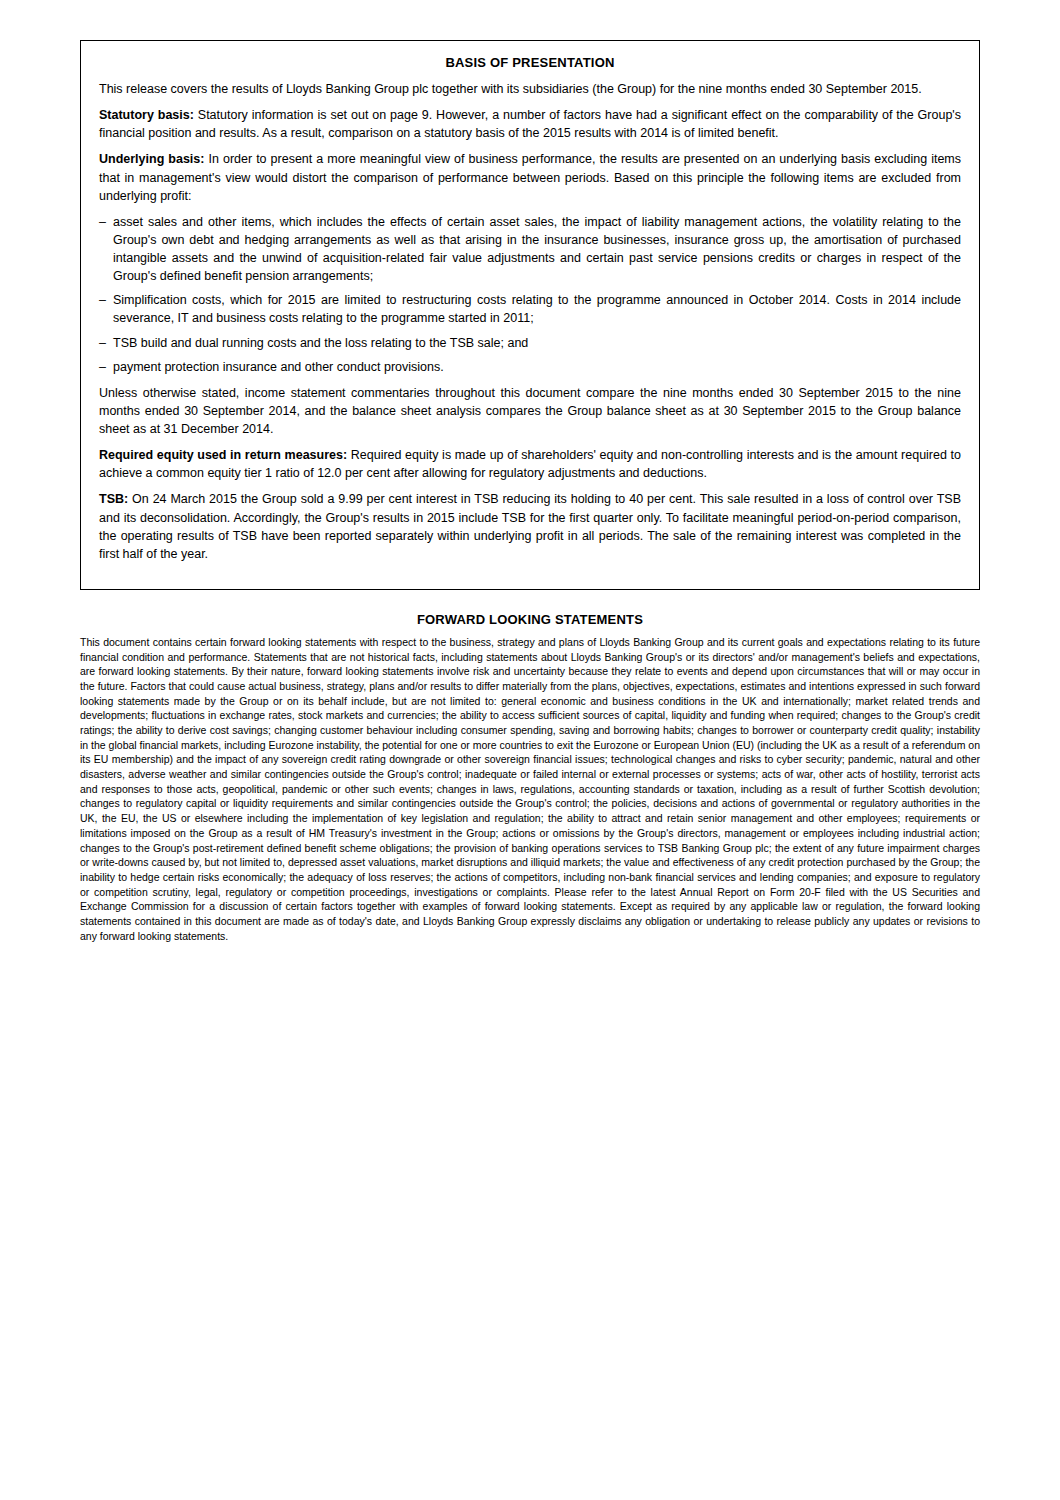BASIS OF PRESENTATION
This release covers the results of Lloyds Banking Group plc together with its subsidiaries (the Group) for the nine months ended 30 September 2015.
Statutory basis: Statutory information is set out on page 9. However, a number of factors have had a significant effect on the comparability of the Group's financial position and results. As a result, comparison on a statutory basis of the 2015 results with 2014 is of limited benefit.
Underlying basis: In order to present a more meaningful view of business performance, the results are presented on an underlying basis excluding items that in management's view would distort the comparison of performance between periods. Based on this principle the following items are excluded from underlying profit:
asset sales and other items, which includes the effects of certain asset sales, the impact of liability management actions, the volatility relating to the Group's own debt and hedging arrangements as well as that arising in the insurance businesses, insurance gross up, the amortisation of purchased intangible assets and the unwind of acquisition-related fair value adjustments and certain past service pensions credits or charges in respect of the Group's defined benefit pension arrangements;
Simplification costs, which for 2015 are limited to restructuring costs relating to the programme announced in October 2014. Costs in 2014 include severance, IT and business costs relating to the programme started in 2011;
TSB build and dual running costs and the loss relating to the TSB sale; and
payment protection insurance and other conduct provisions.
Unless otherwise stated, income statement commentaries throughout this document compare the nine months ended 30 September 2015 to the nine months ended 30 September 2014, and the balance sheet analysis compares the Group balance sheet as at 30 September 2015 to the Group balance sheet as at 31 December 2014.
Required equity used in return measures: Required equity is made up of shareholders' equity and non-controlling interests and is the amount required to achieve a common equity tier 1 ratio of 12.0 per cent after allowing for regulatory adjustments and deductions.
TSB: On 24 March 2015 the Group sold a 9.99 per cent interest in TSB reducing its holding to 40 per cent. This sale resulted in a loss of control over TSB and its deconsolidation. Accordingly, the Group's results in 2015 include TSB for the first quarter only. To facilitate meaningful period-on-period comparison, the operating results of TSB have been reported separately within underlying profit in all periods. The sale of the remaining interest was completed in the first half of the year.
FORWARD LOOKING STATEMENTS
This document contains certain forward looking statements with respect to the business, strategy and plans of Lloyds Banking Group and its current goals and expectations relating to its future financial condition and performance. Statements that are not historical facts, including statements about Lloyds Banking Group's or its directors' and/or management's beliefs and expectations, are forward looking statements. By their nature, forward looking statements involve risk and uncertainty because they relate to events and depend upon circumstances that will or may occur in the future. Factors that could cause actual business, strategy, plans and/or results to differ materially from the plans, objectives, expectations, estimates and intentions expressed in such forward looking statements made by the Group or on its behalf include, but are not limited to: general economic and business conditions in the UK and internationally; market related trends and developments; fluctuations in exchange rates, stock markets and currencies; the ability to access sufficient sources of capital, liquidity and funding when required; changes to the Group's credit ratings; the ability to derive cost savings; changing customer behaviour including consumer spending, saving and borrowing habits; changes to borrower or counterparty credit quality; instability in the global financial markets, including Eurozone instability, the potential for one or more countries to exit the Eurozone or European Union (EU) (including the UK as a result of a referendum on its EU membership) and the impact of any sovereign credit rating downgrade or other sovereign financial issues; technological changes and risks to cyber security; pandemic, natural and other disasters, adverse weather and similar contingencies outside the Group's control; inadequate or failed internal or external processes or systems; acts of war, other acts of hostility, terrorist acts and responses to those acts, geopolitical, pandemic or other such events; changes in laws, regulations, accounting standards or taxation, including as a result of further Scottish devolution; changes to regulatory capital or liquidity requirements and similar contingencies outside the Group's control; the policies, decisions and actions of governmental or regulatory authorities in the UK, the EU, the US or elsewhere including the implementation of key legislation and regulation; the ability to attract and retain senior management and other employees; requirements or limitations imposed on the Group as a result of HM Treasury's investment in the Group; actions or omissions by the Group's directors, management or employees including industrial action; changes to the Group's post-retirement defined benefit scheme obligations; the provision of banking operations services to TSB Banking Group plc; the extent of any future impairment charges or write-downs caused by, but not limited to, depressed asset valuations, market disruptions and illiquid markets; the value and effectiveness of any credit protection purchased by the Group; the inability to hedge certain risks economically; the adequacy of loss reserves; the actions of competitors, including non-bank financial services and lending companies; and exposure to regulatory or competition scrutiny, legal, regulatory or competition proceedings, investigations or complaints. Please refer to the latest Annual Report on Form 20-F filed with the US Securities and Exchange Commission for a discussion of certain factors together with examples of forward looking statements. Except as required by any applicable law or regulation, the forward looking statements contained in this document are made as of today's date, and Lloyds Banking Group expressly disclaims any obligation or undertaking to release publicly any updates or revisions to any forward looking statements.